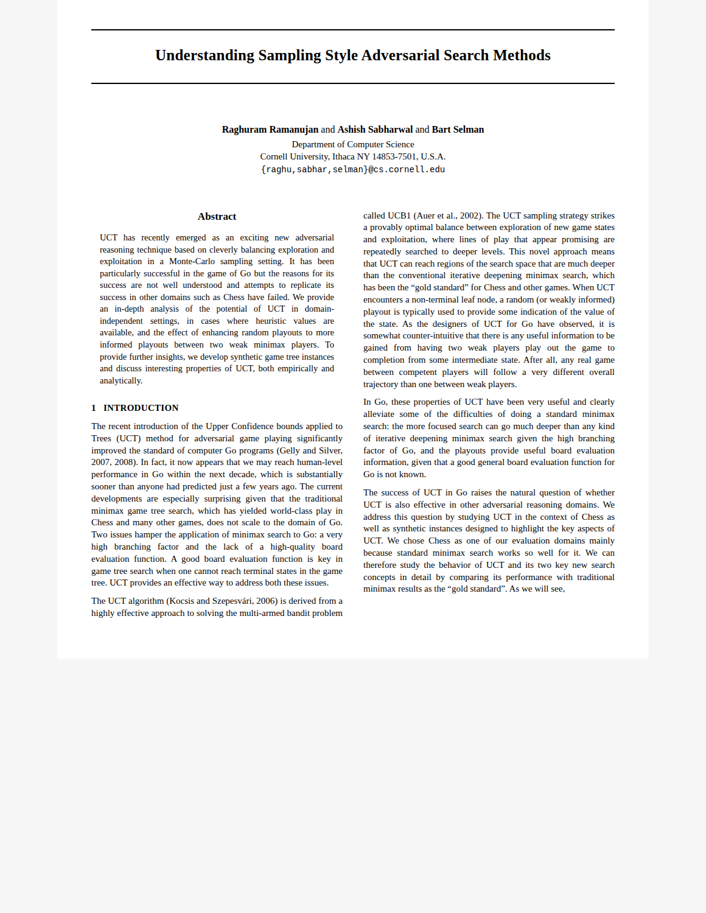Understanding Sampling Style Adversarial Search Methods
Raghuram Ramanujan and Ashish Sabharwal and Bart Selman
Department of Computer Science
Cornell University, Ithaca NY 14853-7501, U.S.A.
{raghu,sabhar,selman}@cs.cornell.edu
Abstract
UCT has recently emerged as an exciting new adversarial reasoning technique based on cleverly balancing exploration and exploitation in a Monte-Carlo sampling setting. It has been particularly successful in the game of Go but the reasons for its success are not well understood and attempts to replicate its success in other domains such as Chess have failed. We provide an in-depth analysis of the potential of UCT in domain-independent settings, in cases where heuristic values are available, and the effect of enhancing random playouts to more informed playouts between two weak minimax players. To provide further insights, we develop synthetic game tree instances and discuss interesting properties of UCT, both empirically and analytically.
1 INTRODUCTION
The recent introduction of the Upper Confidence bounds applied to Trees (UCT) method for adversarial game playing significantly improved the standard of computer Go programs (Gelly and Silver, 2007, 2008). In fact, it now appears that we may reach human-level performance in Go within the next decade, which is substantially sooner than anyone had predicted just a few years ago. The current developments are especially surprising given that the traditional minimax game tree search, which has yielded world-class play in Chess and many other games, does not scale to the domain of Go. Two issues hamper the application of minimax search to Go: a very high branching factor and the lack of a high-quality board evaluation function. A good board evaluation function is key in game tree search when one cannot reach terminal states in the game tree. UCT provides an effective way to address both these issues.
The UCT algorithm (Kocsis and Szepesvári, 2006) is derived from a highly effective approach to solving the multi-armed bandit problem called UCB1 (Auer et al., 2002). The UCT sampling strategy strikes a provably optimal balance between exploration of new game states and exploitation, where lines of play that appear promising are repeatedly searched to deeper levels. This novel approach means that UCT can reach regions of the search space that are much deeper than the conventional iterative deepening minimax search, which has been the “gold standard” for Chess and other games. When UCT encounters a non-terminal leaf node, a random (or weakly informed) playout is typically used to provide some indication of the value of the state. As the designers of UCT for Go have observed, it is somewhat counter-intuitive that there is any useful information to be gained from having two weak players play out the game to completion from some intermediate state. After all, any real game between competent players will follow a very different overall trajectory than one between weak players.
In Go, these properties of UCT have been very useful and clearly alleviate some of the difficulties of doing a standard minimax search: the more focused search can go much deeper than any kind of iterative deepening minimax search given the high branching factor of Go, and the playouts provide useful board evaluation information, given that a good general board evaluation function for Go is not known.
The success of UCT in Go raises the natural question of whether UCT is also effective in other adversarial reasoning domains. We address this question by studying UCT in the context of Chess as well as synthetic instances designed to highlight the key aspects of UCT. We chose Chess as one of our evaluation domains mainly because standard minimax search works so well for it. We can therefore study the behavior of UCT and its two key new search concepts in detail by comparing its performance with traditional minimax results as the “gold standard”. As we will see,